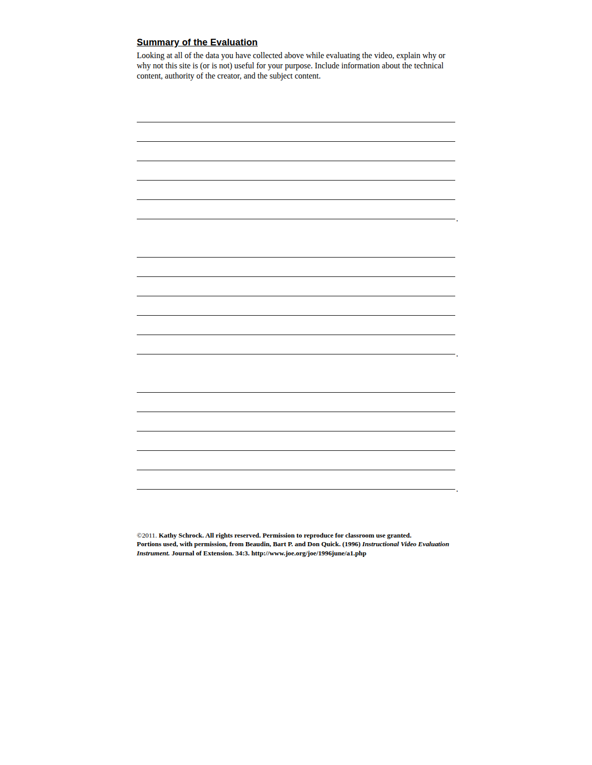Summary of the Evaluation
Looking at all of the data you have collected above while evaluating the video, explain why or why not this site is (or is not) useful for your purpose. Include information about the technical content, authority of the creator, and the subject content.
©2011. Kathy Schrock. All rights reserved. Permission to reproduce for classroom use granted.
Portions used, with permission, from Beaudin, Bart P. and Don Quick. (1996) Instructional Video Evaluation Instrument. Journal of Extension. 34:3. http://www.joe.org/joe/1996june/a1.php